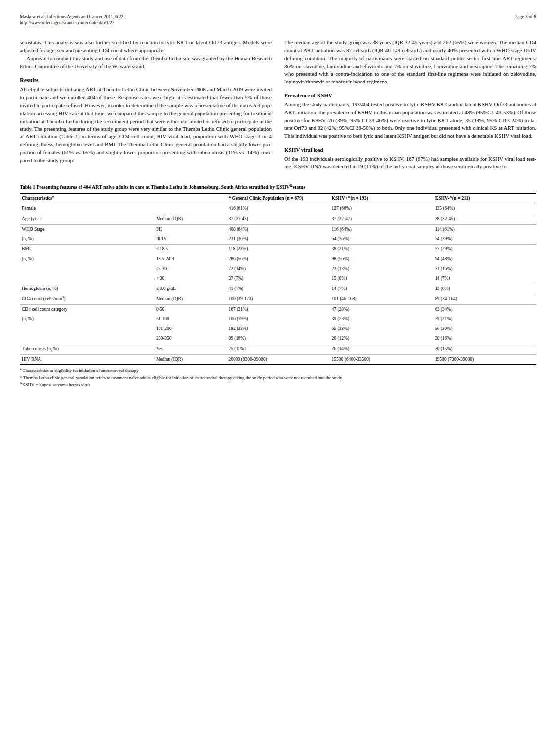Maskew et al. Infectious Agents and Cancer 2011, 6:22
http://www.infectagentscancer.com/content/6/1/22
Page 3 of 8
serostatus. This analysis was also further stratified by reaction to lytic K8.1 or latent Orf73 antigen. Models were adjusted for age, sex and presenting CD4 count where appropriate.
Approval to conduct this study and use of data from the Themba Lethu site was granted by the Human Research Ethics Committee of the University of the Witwatersrand.
Results
All eligible subjects initiating ART at Themba Lethu Clinic between November 2008 and March 2009 were invited to participate and we enrolled 404 of these. Response rates were high: it is estimated that fewer than 5% of those invited to participate refused. However, in order to determine if the sample was representative of the untreated population accessing HIV care at that time, we compared this sample to the general population presenting for treatment initiation at Themba Lethu during the recruitment period that were either not invited or refused to participate in the study. The presenting features of the study group were very similar to the Themba Lethu Clinic general population at ART initiation (Table 1) in terms of age, CD4 cell count, HIV viral load, proportion with WHO stage 3 or 4 defining illness, hemoglobin level and BMI. The Themba Lethu Clinic general population had a slightly lower proportion of females (61% vs. 65%) and slightly lower proportion presenting with tuberculosis (11% vs. 14%) compared to the study group.
The median age of the study group was 38 years (IQR 32-45 years) and 262 (65%) were women. The median CD4 count at ART initiation was 87 cells/µL (IQR 40-149 cells/µL) and nearly 40% presented with a WHO stage III/IV defining condition. The majority of participants were started on standard public-sector first-line ART regimens: 86% on stavudine, lamivudine and efavirenz and 7% on stavudine, lamivudine and nevirapine. The remaining 7% who presented with a contra-indication to one of the standard first-line regimens were initiated on zidovudine, lopinavir/ritonavir or tenofovir-based regimens.
Prevalence of KSHV
Among the study participants, 193/404 tested positive to lytic KSHV K8.1 and/or latent KSHV Orf73 antibodies at ART initiation; the prevalence of KSHV in this urban population was estimated at 48% (95%CI: 43-53%). Of those positive for KSHV, 76 (39%; 95% CI 33-46%) were reactive to lytic K8.1 alone, 35 (18%; 95% CI13-24%) to latent Orf73 and 82 (42%; 95%CI 36-50%) to both. Only one individual presented with clinical KS at ART initiation. This individual was positive to both lytic and latent KSHV antigen but did not have a detectable KSHV viral load.
KSHV viral load
Of the 193 individuals serologically positive to KSHV, 167 (87%) had samples available for KSHV viral load testing. KSHV DNA was detected in 19 (11%) of the buffy coat samples of those serologically positive to
Table 1 Presenting features of 404 ART naïve adults in care at Themba Lethu in Johannesburg, South Africa stratified by KSHV&status
| Characteristics # | | * General Clinic Population (n = 679) | KSHV+ & (n = 193) | KSHV- & (n = 211) |
| --- | --- | --- | --- | --- |
| Female | | 416 (61%) | 127 (66%) | 135 (64%) |
| Age (yrs.) | Median (IQR) | 37 (31-43) | 37 (32-47) | 38 (32-45) |
| WHO Stage | I/II | 408 (64%) | 116 (64%) | 114 (61%) |
| (n, %) | III/IV | 231 (36%) | 64 (36%) | 74 (39%) |
| BMI | < 18.5 | 118 (23%) | 38 (21%) | 57 (29%) |
| (n, %) | 18.5-24.9 | 286 (56%) | 98 (56%) | 94 (48%) |
| | 25-30 | 72 (14%) | 23 (13%) | 31 (16%) |
| | > 30 | 37 (7%) | 15 (8%) | 14 (7%) |
| Hemoglobin (n, %) | ≤ 8.0 g/dL | 41 (7%) | 14 (7%) | 13 (6%) |
| CD4 count (cells/mm 3 ) | Median (IQR) | 100 (39-173) | 101 (46-168) | 89 (34-164) |
| CD4 cell count category | 0-50 | 167 (31%) | 47 (28%) | 63 (34%) |
| (n, %) | 51-100 | 106 (19%) | 39 (23%) | 39 (21%) |
| | 101-200 | 182 (33%) | 65 (38%) | 56 (30%) |
| | 200-350 | 89 (16%) | 20 (12%) | 30 (16%) |
| Tuberculosis (n, %) | Yes | 75 (11%) | 26 (14%) | 30 (15%) |
| HIV RNA | Median (IQR) | 20000 (8300-39000) | 15500 (6400-33500) | 19500 (7300-39000) |
# Characteristics at eligibility for initiation of antiretroviral therapy
* Themba Lethu clinic general population refers to treatment naïve adults eligible for initiation of antiretroviral therapy during the study period who were not recruited into the study
&KSHV = Kaposi sarcoma herpes virus